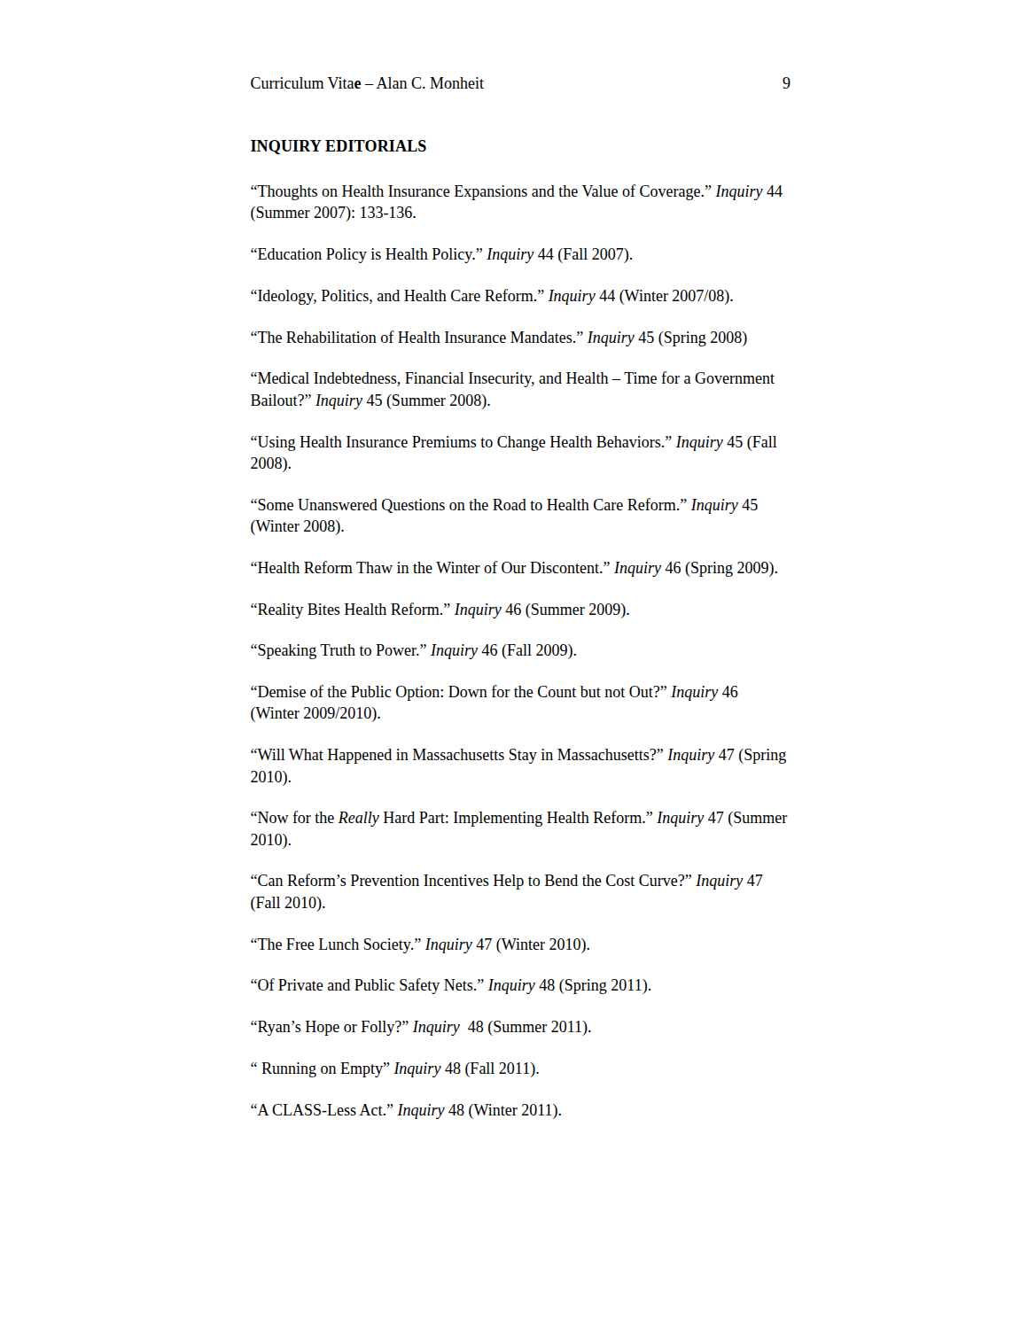Curriculum Vitae – Alan C. Monheit 9
INQUIRY EDITORIALS
“Thoughts on Health Insurance Expansions and the Value of Coverage.” Inquiry 44 (Summer 2007): 133-136.
“Education Policy is Health Policy.” Inquiry 44 (Fall 2007).
“Ideology, Politics, and Health Care Reform.” Inquiry 44 (Winter 2007/08).
“The Rehabilitation of Health Insurance Mandates.” Inquiry 45 (Spring 2008)
“Medical Indebtedness, Financial Insecurity, and Health – Time for a Government Bailout?” Inquiry 45 (Summer 2008).
“Using Health Insurance Premiums to Change Health Behaviors.” Inquiry 45 (Fall 2008).
“Some Unanswered Questions on the Road to Health Care Reform.” Inquiry 45 (Winter 2008).
“Health Reform Thaw in the Winter of Our Discontent.” Inquiry 46 (Spring 2009).
“Reality Bites Health Reform.” Inquiry 46 (Summer 2009).
“Speaking Truth to Power.” Inquiry 46 (Fall 2009).
“Demise of the Public Option: Down for the Count but not Out?” Inquiry 46 (Winter 2009/2010).
“Will What Happened in Massachusetts Stay in Massachusetts?” Inquiry 47 (Spring 2010).
“Now for the Really Hard Part: Implementing Health Reform.” Inquiry 47 (Summer 2010).
“Can Reform’s Prevention Incentives Help to Bend the Cost Curve?” Inquiry 47 (Fall 2010).
“The Free Lunch Society.” Inquiry 47 (Winter 2010).
“Of Private and Public Safety Nets.” Inquiry 48 (Spring 2011).
“Ryan’s Hope or Folly?” Inquiry 48 (Summer 2011).
“ Running on Empty” Inquiry 48 (Fall 2011).
“A CLASS-Less Act.” Inquiry 48 (Winter 2011).